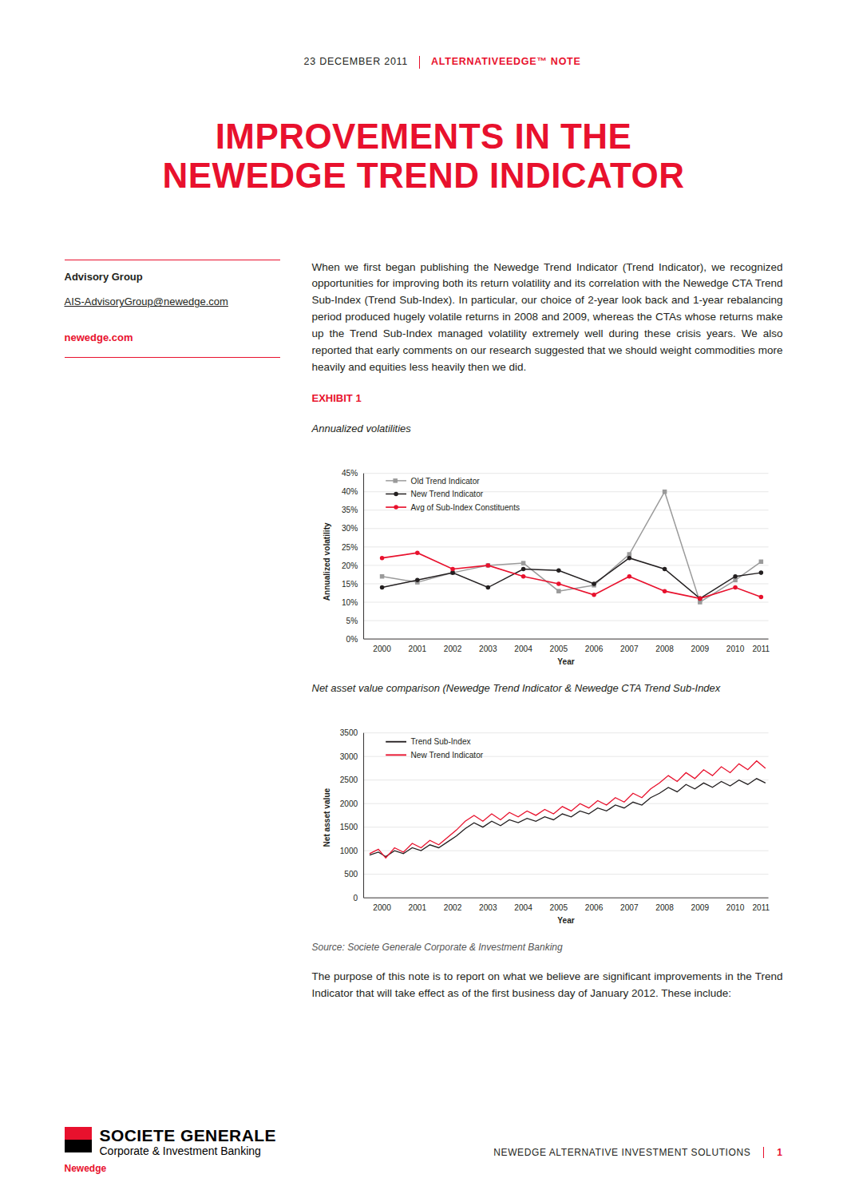23 DECEMBER 2011 ALTERNATIVEEDGE™ NOTE
IMPROVEMENTS IN THE
NEWEDGE TREND INDICATOR
Advisory Group
AIS-AdvisoryGroup@newedge.com
newedge.com
When we first began publishing the Newedge Trend Indicator (Trend Indicator), we recognized opportunities for improving both its return volatility and its correlation with the Newedge CTA Trend Sub-Index (Trend Sub-Index). In particular, our choice of 2-year look back and 1-year rebalancing period produced hugely volatile returns in 2008 and 2009, whereas the CTAs whose returns make up the Trend Sub-Index managed volatility extremely well during these crisis years. We also reported that early comments on our research suggested that we should weight commodities more heavily and equities less heavily then we did.
EXHIBIT 1
Annualized volatilities
45% 40% 35% 30% 25% 20% 15% 10% 5% 0% Annualized volatility 2000 2001 2002 2003 2004 2005 2006 2007 2008 2009 2010 2011 Year Old Trend Indicator New Trend Indicator Avg of Sub-Index Constituents
Net asset value comparison (Newedge Trend Indicator & Newedge CTA Trend Sub-Index
3500 3000 2500 2000 1500 1000 500 0 Net asset value 2000 2001 2002 2003 2004 2005 2006 2007 2008 2009 2010 2011 Year Trend Sub-Index New Trend Indicator
Source: Societe Generale Corporate & Investment Banking
The purpose of this note is to report on what we believe are significant improvements in the Trend Indicator that will take effect as of the first business day of January 2012. These include:
SOCIETE GENERALE
Corporate & Investment Banking
NEWEDGE ALTERNATIVE INVESTMENT SOLUTIONS 1
Newedge